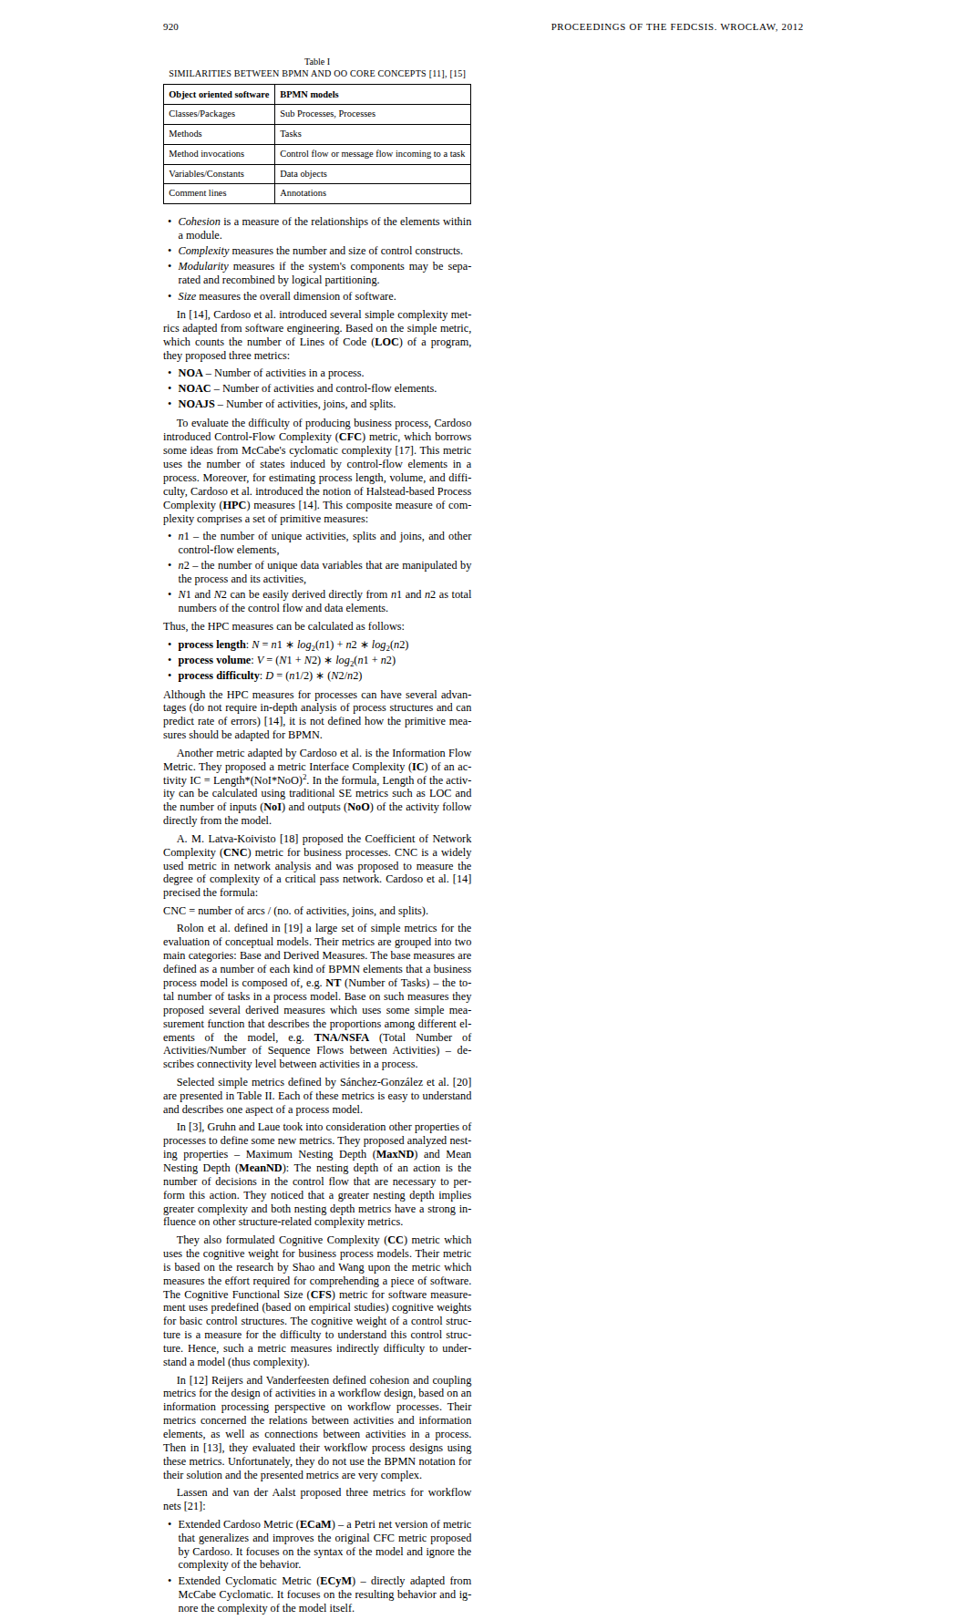920 Proceedings of the FedCSIS. Wrocław, 2012
Table I Similarities between BPMN and OO core concepts [11], [15]
| Object oriented software | BPMN models |
| --- | --- |
| Classes/Packages | Sub Processes, Processes |
| Methods | Tasks |
| Method invocations | Control flow or message flow incoming to a task |
| Variables/Constants | Data objects |
| Comment lines | Annotations |
Cohesion is a measure of the relationships of the elements within a module.
Complexity measures the number and size of control constructs.
Modularity measures if the system's components may be separated and recombined by logical partitioning.
Size measures the overall dimension of software.
In [14], Cardoso et al. introduced several simple complexity metrics adapted from software engineering. Based on the simple metric, which counts the number of Lines of Code (LOC) of a program, they proposed three metrics:
NOA – Number of activities in a process.
NOAC – Number of activities and control-flow elements.
NOAJS – Number of activities, joins, and splits.
To evaluate the difficulty of producing business process, Cardoso introduced Control-Flow Complexity (CFC) metric, which borrows some ideas from McCabe's cyclomatic complexity [17]. This metric uses the number of states induced by control-flow elements in a process. Moreover, for estimating process length, volume, and difficulty, Cardoso et al. introduced the notion of Halstead-based Process Complexity (HPC) measures [14]. This composite measure of complexity comprises a set of primitive measures:
n1 – the number of unique activities, splits and joins, and other control-flow elements,
n2 – the number of unique data variables that are manipulated by the process and its activities,
N1 and N2 can be easily derived directly from n1 and n2 as total numbers of the control flow and data elements.
Thus, the HPC measures can be calculated as follows:
process length: N = n1 ∗ log2(n1) + n2 ∗ log2(n2)
process volume: V = (N1 + N2) ∗ log2(n1 + n2)
process difficulty: D = (n1/2) ∗ (N2/n2)
Although the HPC measures for processes can have several advantages (do not require in-depth analysis of process structures and can predict rate of errors) [14], it is not defined how the primitive measures should be adapted for BPMN.
Another metric adapted by Cardoso et al. is the Information Flow Metric. They proposed a metric Interface Complexity (IC) of an activity IC = Length*(NoI*NoO)2. In the formula, Length of the activity can be calculated using traditional SE metrics such as LOC and the number of inputs (NoI) and outputs (NoO) of the activity follow directly from the model.
A. M. Latva-Koivisto [18] proposed the Coefficient of Network Complexity (CNC) metric for business processes. CNC is a widely used metric in network analysis and was proposed to measure the degree of complexity of a critical pass network. Cardoso et al. [14] precised the formula:
CNC = number of arcs / (no. of activities, joins, and splits).
Rolon et al. defined in [19] a large set of simple metrics for the evaluation of conceptual models. Their metrics are grouped into two main categories: Base and Derived Measures. The base measures are defined as a number of each kind of BPMN elements that a business process model is composed of, e.g. NT (Number of Tasks) – the total number of tasks in a process model. Base on such measures they proposed several derived measures which uses some simple measurement function that describes the proportions among different elements of the model, e.g. TNA/NSFA (Total Number of Activities/Number of Sequence Flows between Activities) – describes connectivity level between activities in a process.
Selected simple metrics defined by Sánchez-González et al. [20] are presented in Table II. Each of these metrics is easy to understand and describes one aspect of a process model.
In [3], Gruhn and Laue took into consideration other properties of processes to define some new metrics. They proposed analyzed nesting properties – Maximum Nesting Depth (MaxND) and Mean Nesting Depth (MeanND): The nesting depth of an action is the number of decisions in the control flow that are necessary to perform this action. They noticed that a greater nesting depth implies greater complexity and both nesting depth metrics have a strong influence on other structure-related complexity metrics.
They also formulated Cognitive Complexity (CC) metric which uses the cognitive weight for business process models. Their metric is based on the research by Shao and Wang upon the metric which measures the effort required for comprehending a piece of software. The Cognitive Functional Size (CFS) metric for software measurement uses predefined (based on empirical studies) cognitive weights for basic control structures. The cognitive weight of a control structure is a measure for the difficulty to understand this control structure. Hence, such a metric measures indirectly difficulty to understand a model (thus complexity).
In [12] Reijers and Vanderfeesten defined cohesion and coupling metrics for the design of activities in a workflow design, based on an information processing perspective on workflow processes. Their metrics concerned the relations between activities and information elements, as well as connections between activities in a process. Then in [13], they evaluated their workflow process designs using these metrics. Unfortunately, they do not use the BPMN notation for their solution and the presented metrics are very complex.
Lassen and van der Aalst proposed three metrics for workflow nets [21]:
Extended Cardoso Metric (ECaM) – a Petri net version of metric that generalizes and improves the original CFC metric proposed by Cardoso. It focuses on the syntax of the model and ignore the complexity of the behavior.
Extended Cyclomatic Metric (ECyM) – directly adapted from McCabe Cyclomatic. It focuses on the resulting behavior and ignore the complexity of the model itself.